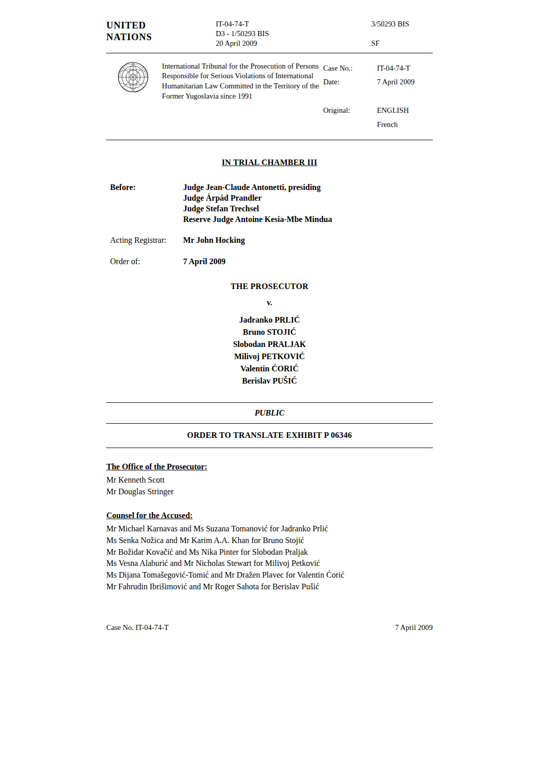UNITED
NATIONS
IT-04-74-T
D3 - 1/50293 BIS
20 April 2009
3/50293 BIS
SF
| | International Tribunal for the Prosecution of Persons Responsible for Serious Violations of International Humanitarian Law Committed in the Territory of the Former Yugoslavia since 1991 | Case No.: Date: Original: | IT-04-74-T 7 April 2009 ENGLISH French |
IN TRIAL CHAMBER III
| Before: | Judge Jean-Claude Antonetti, presiding Judge Árpád Prandler Judge Stefan Trechsel Reserve Judge Antoine Kesia-Mbe Mindua |
| Acting Registrar: | Mr John Hocking |
| Order of: | 7 April 2009 |
THE PROSECUTOR
v.
Jadranko PRLIĆ
Bruno STOJIĆ
Slobodan PRALJAK
Milivoj PETKOVIĆ
Valentin ĆORIĆ
Berislav PUŠIĆ
PUBLIC
ORDER TO TRANSLATE EXHIBIT P 06346
The Office of the Prosecutor:
Mr Kenneth Scott
Mr Douglas Stringer
Counsel for the Accused:
Mr Michael Karnavas and Ms Suzana Tomanović for Jadranko Prlić
Ms Senka Nožica and Mr Karim A.A. Khan for Bruno Stojić
Mr Božidar Kovačić and Ms Nika Pinter for Slobodan Praljak
Ms Vesna Alaburić and Mr Nicholas Stewart for Milivoj Petković
Ms Dijana Tomašegović-Tomić and Mr Dražen Plavec for Valentin Ćorić
Mr Fahrudin Ibrišimović and Mr Roger Sahota for Berislav Pušić
Case No. IT-04-74-T
7 April 2009